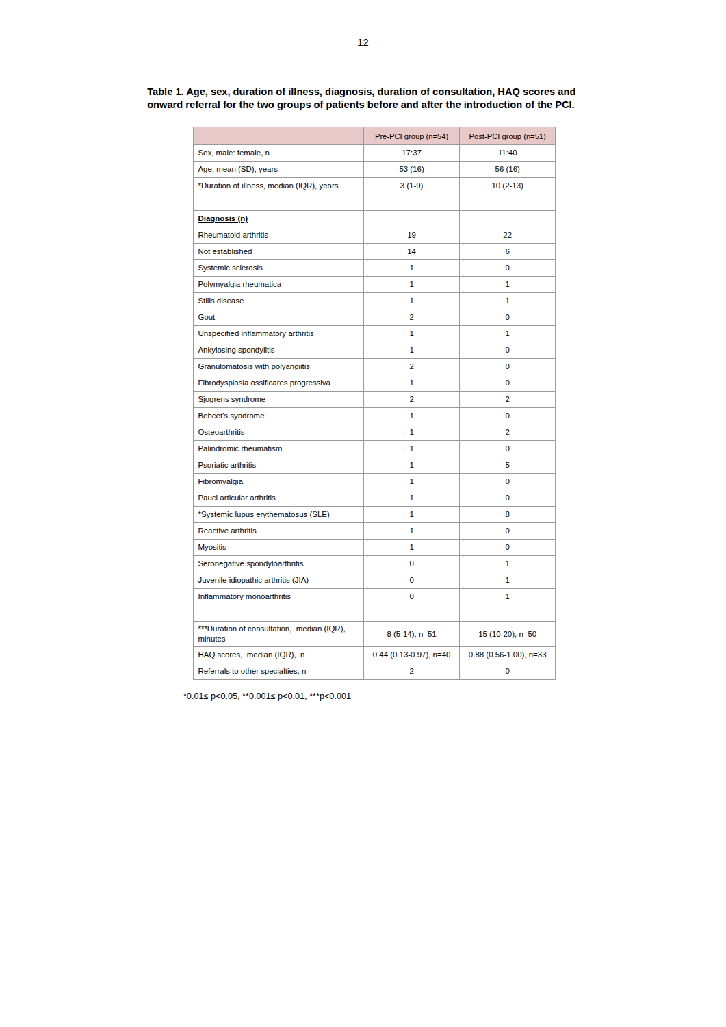12
Table 1. Age, sex, duration of illness, diagnosis, duration of consultation, HAQ scores and onward referral for the two groups of patients before and after the introduction of the PCI.
| | Pre-PCI group (n=54) | Post-PCI group (n=51) |
| --- | --- | --- |
| Sex, male: female, n | 17:37 | 11:40 |
| Age, mean (SD), years | 53 (16) | 56 (16) |
| *Duration of illness, median (IQR), years | 3 (1-9) | 10 (2-13) |
| Diagnosis (n) | | |
| Rheumatoid arthritis | 19 | 22 |
| Not established | 14 | 6 |
| Systemic sclerosis | 1 | 0 |
| Polymyalgia rheumatica | 1 | 1 |
| Stills disease | 1 | 1 |
| Gout | 2 | 0 |
| Unspecified inflammatory arthritis | 1 | 1 |
| Ankylosing spondylitis | 1 | 0 |
| Granulomatosis with polyangiitis | 2 | 0 |
| Fibrodysplasia ossificares progressiva | 1 | 0 |
| Sjogrens syndrome | 2 | 2 |
| Behcet's syndrome | 1 | 0 |
| Osteoarthritis | 1 | 2 |
| Palindromic rheumatism | 1 | 0 |
| Psoriatic arthritis | 1 | 5 |
| Fibromyalgia | 1 | 0 |
| Pauci articular arthritis | 1 | 0 |
| *Systemic lupus erythematosus (SLE) | 1 | 8 |
| Reactive arthritis | 1 | 0 |
| Myositis | 1 | 0 |
| Seronegative spondyloarthritis | 0 | 1 |
| Juvenile idiopathic arthritis (JIA) | 0 | 1 |
| Inflammatory monoarthritis | 0 | 1 |
| ***Duration of consultation, median (IQR), minutes | 8 (5-14), n=51 | 15 (10-20), n=50 |
| HAQ scores, median (IQR), n | 0.44 (0.13-0.97), n=40 | 0.88 (0.56-1.00), n=33 |
| Referrals to other specialties, n | 2 | 0 |
*0.01≤ p<0.05, **0.001≤ p<0.01, ***p<0.001